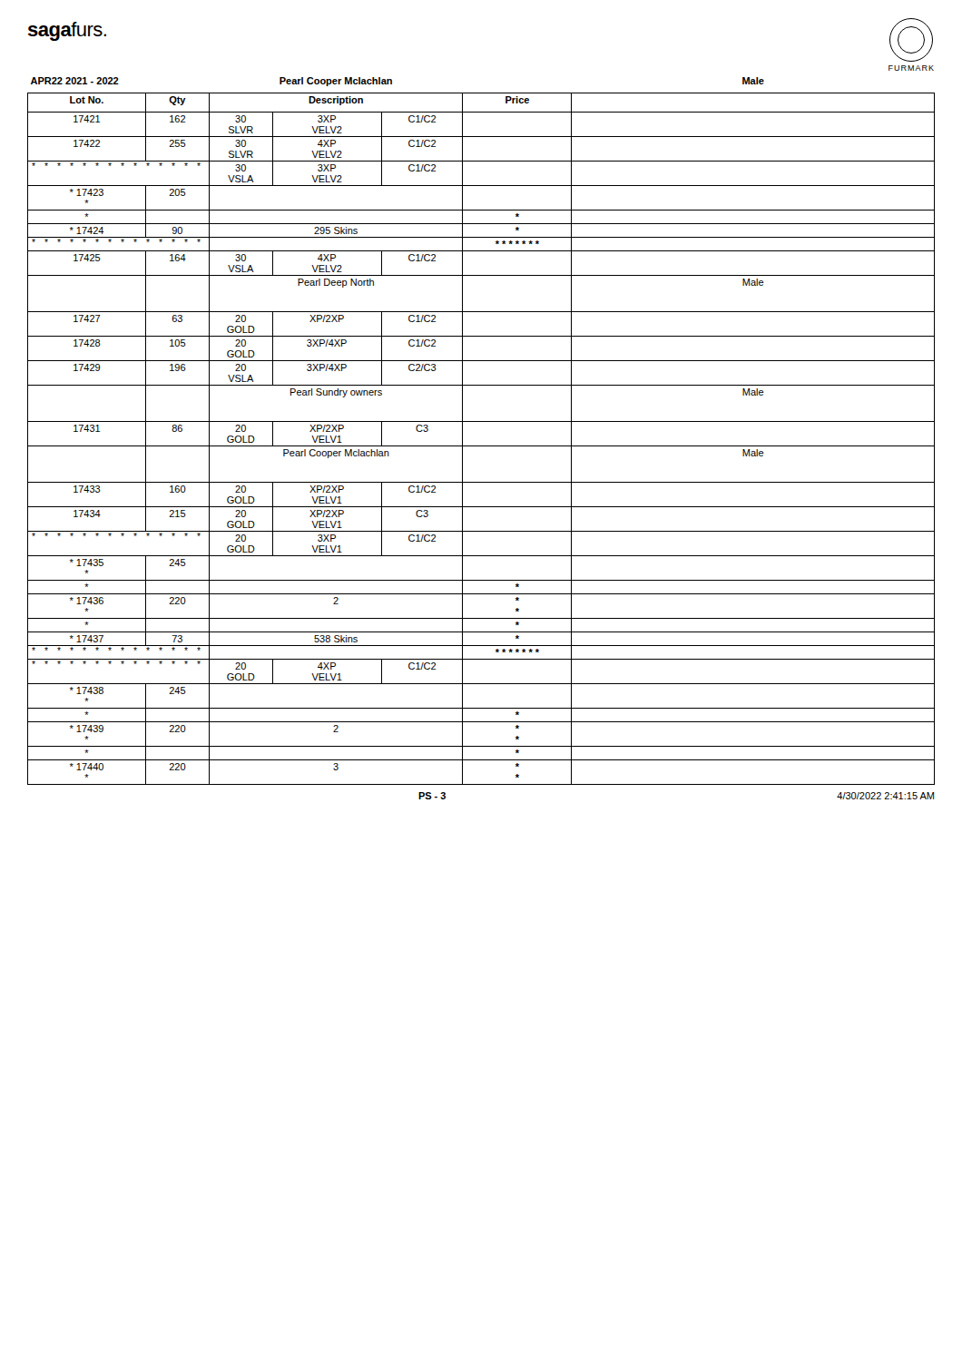sagafurs.
FURMARK
| APR22 2021 - 2022 | Pearl Cooper Mclachlan | | Male |
| --- | --- | --- | --- |
| Lot No. | Qty | Description | Price | |
| 17421 | 162 | 30 SLVR | 3XP VELV2 | C1/C2 | | |
| 17422 | 255 | 30 SLVR | 4XP VELV2 | C1/C2 | | |
| * * * * * * * * * * * * * * | 30 VSLA | 3XP VELV2 | C1/C2 | | |
| * 17423 * | 205 | | | |
| * | | | * | |
| * 17424 | 90 | 295 Skins | * | |
| * * * * * * * * * * * * * * | | * * * * * * * | |
| 17425 | 164 | 30 VSLA | 4XP VELV2 | C1/C2 | | |
| | | Pearl Deep North | | Male |
| 17427 | 63 | 20 GOLD | XP/2XP | C1/C2 | | |
| 17428 | 105 | 20 GOLD | 3XP/4XP | C1/C2 | | |
| 17429 | 196 | 20 VSLA | 3XP/4XP | C2/C3 | | |
| | | Pearl Sundry owners | | Male |
| 17431 | 86 | 20 GOLD | XP/2XP VELV1 | C3 | | |
| | | Pearl Cooper Mclachlan | | Male |
| 17433 | 160 | 20 GOLD | XP/2XP VELV1 | C1/C2 | | |
| 17434 | 215 | 20 GOLD | XP/2XP VELV1 | C3 | | |
| * * * * * * * * * * * * * * | 20 GOLD | 3XP VELV1 | C1/C2 | | |
| * 17435 * | 245 | | | |
| * | | | * | |
| * 17436 * | 220 | 2 | * * | |
| * | | | * | |
| * 17437 | 73 | 538 Skins | * | |
| * * * * * * * * * * * * * * | | * * * * * * * | |
| * * * * * * * * * * * * * * | 20 GOLD | 4XP VELV1 | C1/C2 | | |
| * 17438 * | 245 | | | |
| * | | | * | |
| * 17439 * | 220 | 2 | * * | |
| * | | | * | |
| * 17440 * | 220 | 3 | * * | |
PS - 3
4/30/2022 2:41:15 AM